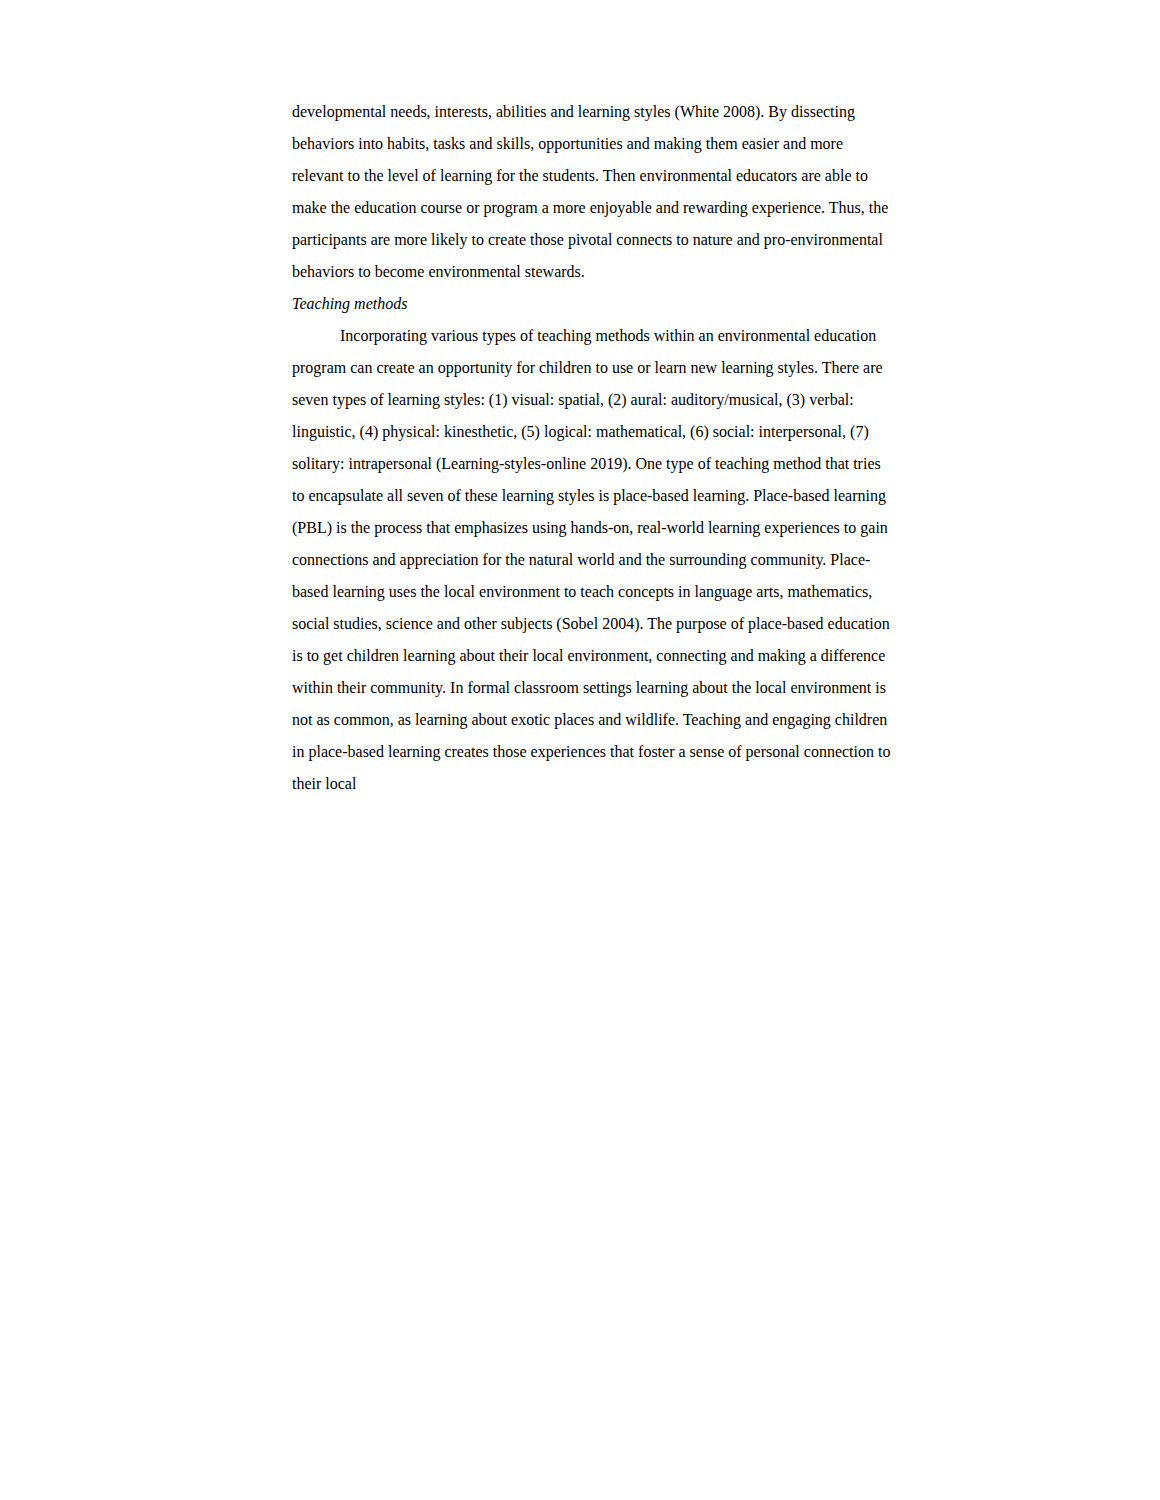developmental needs, interests, abilities and learning styles (White 2008). By dissecting behaviors into habits, tasks and skills, opportunities and making them easier and more relevant to the level of learning for the students. Then environmental educators are able to make the education course or program a more enjoyable and rewarding experience. Thus, the participants are more likely to create those pivotal connects to nature and pro-environmental behaviors to become environmental stewards.
Teaching methods
Incorporating various types of teaching methods within an environmental education program can create an opportunity for children to use or learn new learning styles. There are seven types of learning styles: (1) visual: spatial, (2) aural: auditory/musical, (3) verbal: linguistic, (4) physical: kinesthetic, (5) logical: mathematical, (6) social: interpersonal, (7) solitary: intrapersonal (Learning-styles-online 2019). One type of teaching method that tries to encapsulate all seven of these learning styles is place-based learning. Place-based learning (PBL) is the process that emphasizes using hands-on, real-world learning experiences to gain connections and appreciation for the natural world and the surrounding community. Place-based learning uses the local environment to teach concepts in language arts, mathematics, social studies, science and other subjects (Sobel 2004). The purpose of place-based education is to get children learning about their local environment, connecting and making a difference within their community. In formal classroom settings learning about the local environment is not as common, as learning about exotic places and wildlife. Teaching and engaging children in place-based learning creates those experiences that foster a sense of personal connection to their local